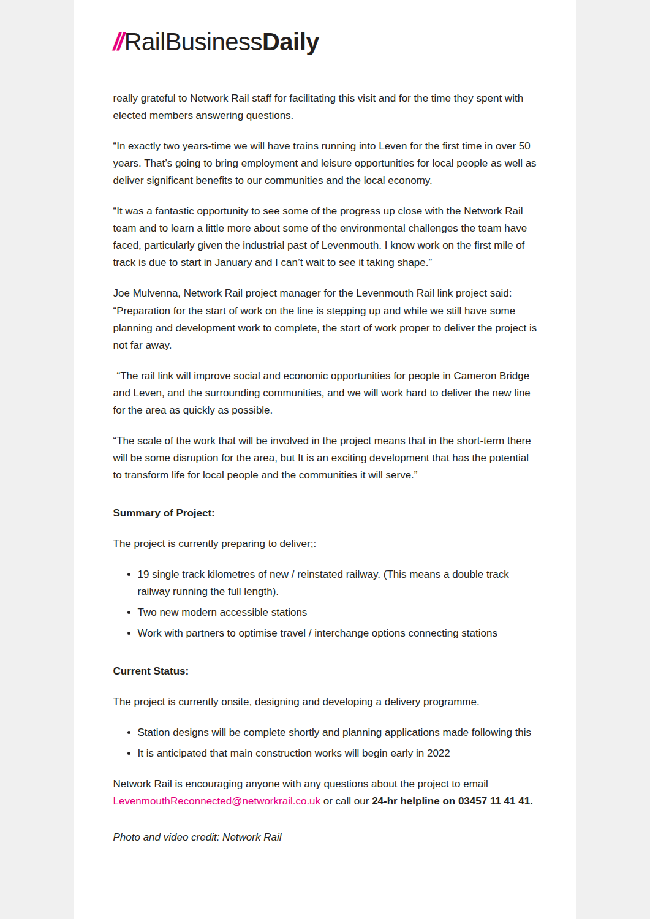//Rail Business Daily
really grateful to Network Rail staff for facilitating this visit and for the time they spent with elected members answering questions.
“In exactly two years-time we will have trains running into Leven for the first time in over 50 years. That’s going to bring employment and leisure opportunities for local people as well as deliver significant benefits to our communities and the local economy.
“It was a fantastic opportunity to see some of the progress up close with the Network Rail team and to learn a little more about some of the environmental challenges the team have faced, particularly given the industrial past of Levenmouth. I know work on the first mile of track is due to start in January and I can’t wait to see it taking shape.”
Joe Mulvenna, Network Rail project manager for the Levenmouth Rail link project said: “Preparation for the start of work on the line is stepping up and while we still have some planning and development work to complete, the start of work proper to deliver the project is not far away.
“The rail link will improve social and economic opportunities for people in Cameron Bridge and Leven, and the surrounding communities, and we will work hard to deliver the new line for the area as quickly as possible.
“The scale of the work that will be involved in the project means that in the short-term there will be some disruption for the area, but It is an exciting development that has the potential to transform life for local people and the communities it will serve.”
Summary of Project:
The project is currently preparing to deliver;:
19 single track kilometres of new / reinstated railway. (This means a double track railway running the full length).
Two new modern accessible stations
Work with partners to optimise travel / interchange options connecting stations
Current Status:
The project is currently onsite, designing and developing a delivery programme.
Station designs will be complete shortly and planning applications made following this
It is anticipated that main construction works will begin early in 2022
Network Rail is encouraging anyone with any questions about the project to email LevenmouthReconnected@networkrail.co.uk or call our 24-hr helpline on 03457 11 41 41.
Photo and video credit: Network Rail